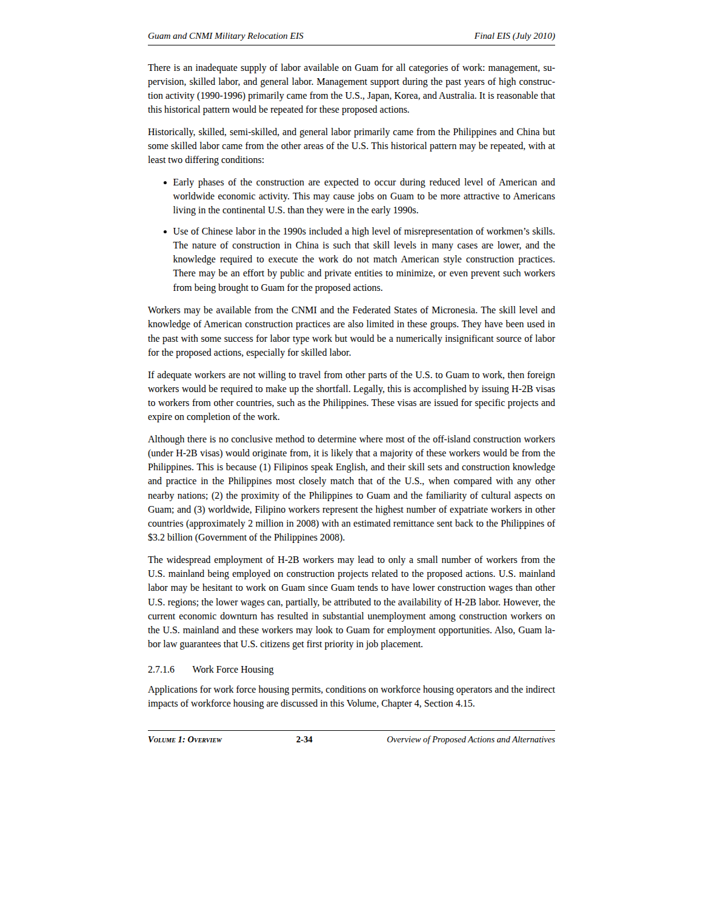Guam and CNMI Military Relocation EIS Final EIS (July 2010)
There is an inadequate supply of labor available on Guam for all categories of work: management, supervision, skilled labor, and general labor. Management support during the past years of high construction activity (1990-1996) primarily came from the U.S., Japan, Korea, and Australia. It is reasonable that this historical pattern would be repeated for these proposed actions.
Historically, skilled, semi-skilled, and general labor primarily came from the Philippines and China but some skilled labor came from the other areas of the U.S. This historical pattern may be repeated, with at least two differing conditions:
Early phases of the construction are expected to occur during reduced level of American and worldwide economic activity. This may cause jobs on Guam to be more attractive to Americans living in the continental U.S. than they were in the early 1990s.
Use of Chinese labor in the 1990s included a high level of misrepresentation of workmen’s skills. The nature of construction in China is such that skill levels in many cases are lower, and the knowledge required to execute the work do not match American style construction practices. There may be an effort by public and private entities to minimize, or even prevent such workers from being brought to Guam for the proposed actions.
Workers may be available from the CNMI and the Federated States of Micronesia. The skill level and knowledge of American construction practices are also limited in these groups. They have been used in the past with some success for labor type work but would be a numerically insignificant source of labor for the proposed actions, especially for skilled labor.
If adequate workers are not willing to travel from other parts of the U.S. to Guam to work, then foreign workers would be required to make up the shortfall. Legally, this is accomplished by issuing H-2B visas to workers from other countries, such as the Philippines. These visas are issued for specific projects and expire on completion of the work.
Although there is no conclusive method to determine where most of the off-island construction workers (under H-2B visas) would originate from, it is likely that a majority of these workers would be from the Philippines. This is because (1) Filipinos speak English, and their skill sets and construction knowledge and practice in the Philippines most closely match that of the U.S., when compared with any other nearby nations; (2) the proximity of the Philippines to Guam and the familiarity of cultural aspects on Guam; and (3) worldwide, Filipino workers represent the highest number of expatriate workers in other countries (approximately 2 million in 2008) with an estimated remittance sent back to the Philippines of $3.2 billion (Government of the Philippines 2008).
The widespread employment of H-2B workers may lead to only a small number of workers from the U.S. mainland being employed on construction projects related to the proposed actions. U.S. mainland labor may be hesitant to work on Guam since Guam tends to have lower construction wages than other U.S. regions; the lower wages can, partially, be attributed to the availability of H-2B labor. However, the current economic downturn has resulted in substantial unemployment among construction workers on the U.S. mainland and these workers may look to Guam for employment opportunities. Also, Guam labor law guarantees that U.S. citizens get first priority in job placement.
2.7.1.6 Work Force Housing
Applications for work force housing permits, conditions on workforce housing operators and the indirect impacts of workforce housing are discussed in this Volume, Chapter 4, Section 4.15.
Volume 1: Overview 2-34 Overview of Proposed Actions and Alternatives